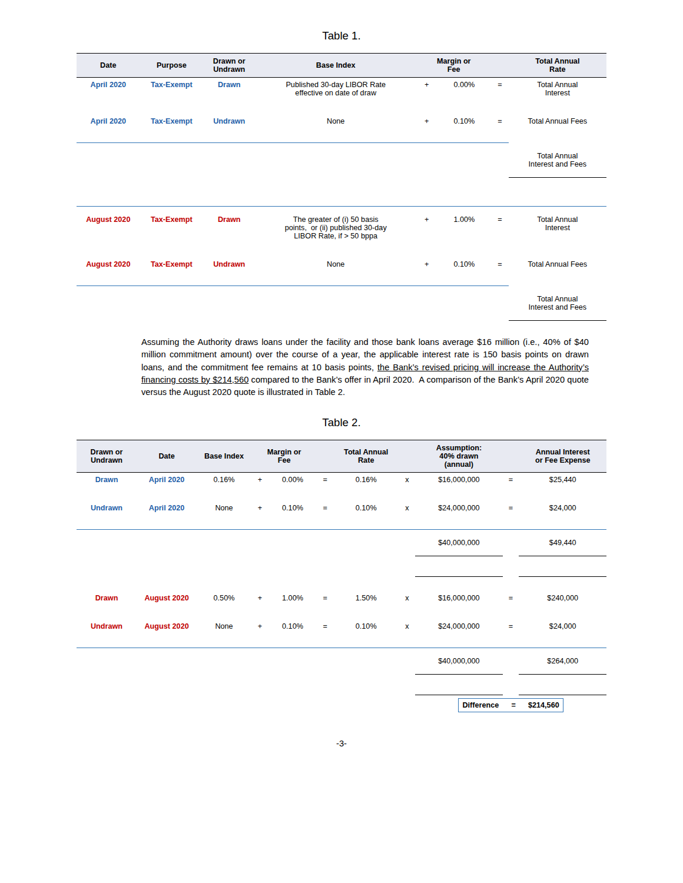Table 1.
| Date | Purpose | Drawn or Undrawn | Base Index | Margin or Fee | | Total Annual Rate |
| --- | --- | --- | --- | --- | --- | --- |
| April 2020 | Tax-Exempt | Drawn | Published 30-day LIBOR Rate effective on date of draw | + | 0.00% | = | Total Annual Interest |
| April 2020 | Tax-Exempt | Undrawn | None | + | 0.10% | = | Total Annual Fees |
| | Total Annual Interest and Fees |
| August 2020 | Tax-Exempt | Drawn | The greater of (i) 50 basis points, or (ii) published 30-day LIBOR Rate, if > 50 bppa | + | 1.00% | = | Total Annual Interest |
| August 2020 | Tax-Exempt | Undrawn | None | + | 0.10% | = | Total Annual Fees |
| | Total Annual Interest and Fees |
Assuming the Authority draws loans under the facility and those bank loans average $16 million (i.e., 40% of $40 million commitment amount) over the course of a year, the applicable interest rate is 150 basis points on drawn loans, and the commitment fee remains at 10 basis points, the Bank’s revised pricing will increase the Authority’s financing costs by $214,560 compared to the Bank’s offer in April 2020. A comparison of the Bank’s April 2020 quote versus the August 2020 quote is illustrated in Table 2.
Table 2.
| Drawn or Undrawn | Date | Base Index | Margin or Fee | | Total Annual Rate | | Assumption: 40% drawn (annual) | | Annual Interest or Fee Expense |
| --- | --- | --- | --- | --- | --- | --- | --- | --- | --- |
| Drawn | April 2020 | 0.16% | + | 0.00% | = | 0.16% | x | $16,000,000 | = | $25,440 |
| Undrawn | April 2020 | None | + | 0.10% | = | 0.10% | x | $24,000,000 | = | $24,000 |
| | $40,000,000 | | $49,440 |
| Drawn | August 2020 | 0.50% | + | 1.00% | = | 1.50% | x | $16,000,000 | = | $240,000 |
| Undrawn | August 2020 | None | + | 0.10% | = | 0.10% | x | $24,000,000 | = | $24,000 |
| | $40,000,000 | | $264,000 |
| | Difference = $214,560 |
-3-